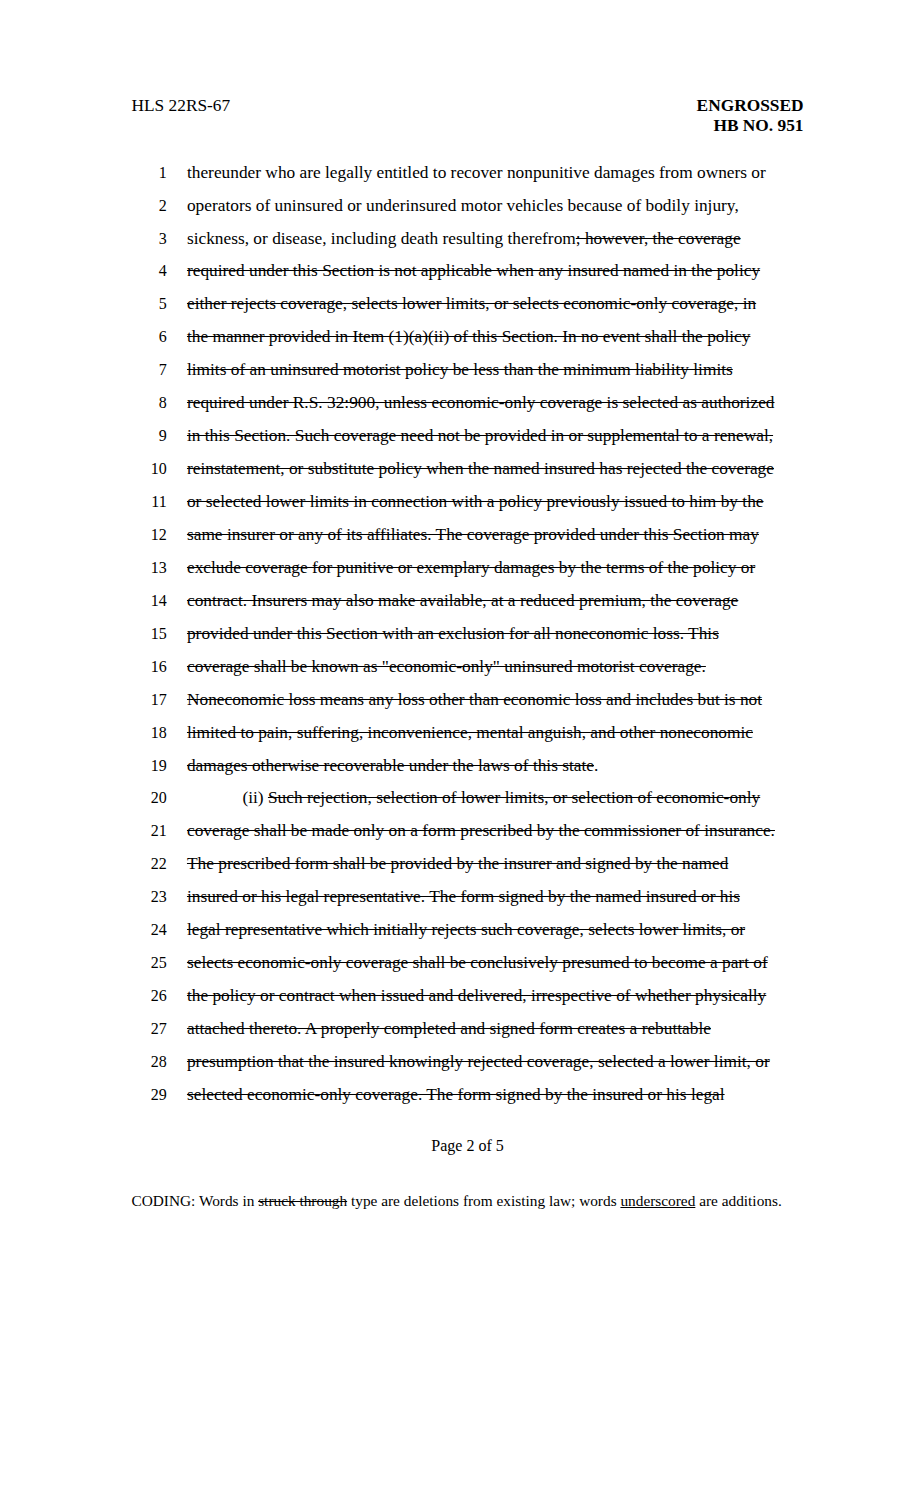HLS 22RS-67
ENGROSSED HB NO. 951
thereunder who are legally entitled to recover nonpunitive damages from owners or
operators of uninsured or underinsured motor vehicles because of bodily injury,
sickness, or disease, including death resulting therefrom; however, the coverage
required under this Section is not applicable when any insured named in the policy
either rejects coverage, selects lower limits, or selects economic-only coverage, in
the manner provided in Item (1)(a)(ii) of this Section. In no event shall the policy
limits of an uninsured motorist policy be less than the minimum liability limits
required under R.S. 32:900, unless economic-only coverage is selected as authorized
in this Section. Such coverage need not be provided in or supplemental to a renewal,
reinstatement, or substitute policy when the named insured has rejected the coverage
or selected lower limits in connection with a policy previously issued to him by the
same insurer or any of its affiliates. The coverage provided under this Section may
exclude coverage for punitive or exemplary damages by the terms of the policy or
contract. Insurers may also make available, at a reduced premium, the coverage
provided under this Section with an exclusion for all noneconomic loss. This
coverage shall be known as "economic-only" uninsured motorist coverage.
Noneconomic loss means any loss other than economic loss and includes but is not
limited to pain, suffering, inconvenience, mental anguish, and other noneconomic
damages otherwise recoverable under the laws of this state.
(ii) Such rejection, selection of lower limits, or selection of economic-only
coverage shall be made only on a form prescribed by the commissioner of insurance.
The prescribed form shall be provided by the insurer and signed by the named
insured or his legal representative. The form signed by the named insured or his
legal representative which initially rejects such coverage, selects lower limits, or
selects economic-only coverage shall be conclusively presumed to become a part of
the policy or contract when issued and delivered, irrespective of whether physically
attached thereto. A properly completed and signed form creates a rebuttable
presumption that the insured knowingly rejected coverage, selected a lower limit, or
selected economic-only coverage. The form signed by the insured or his legal
Page 2 of 5
CODING: Words in struck through type are deletions from existing law; words underscored are additions.